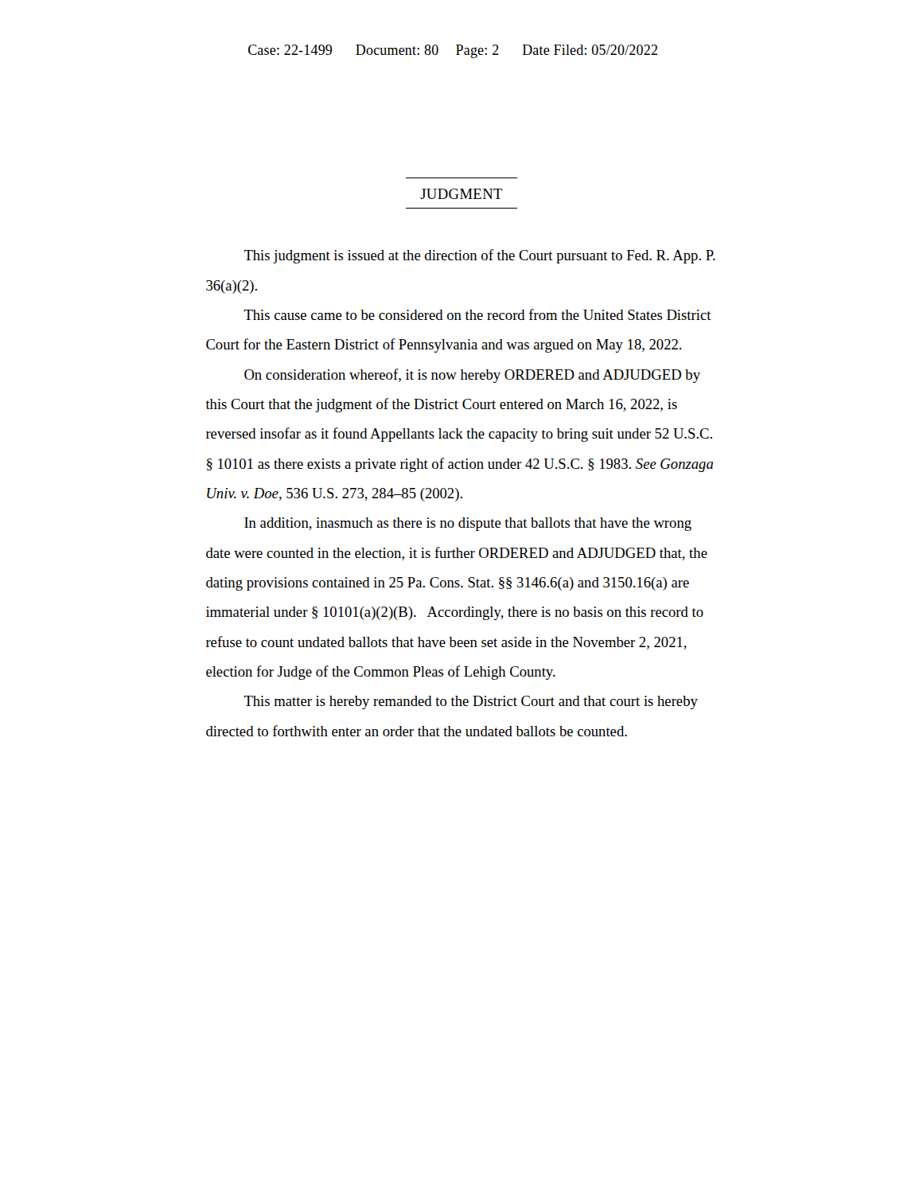Case: 22-1499 Document: 80 Page: 2 Date Filed: 05/20/2022
JUDGMENT
This judgment is issued at the direction of the Court pursuant to Fed. R. App. P. 36(a)(2).
This cause came to be considered on the record from the United States District Court for the Eastern District of Pennsylvania and was argued on May 18, 2022.
On consideration whereof, it is now hereby ORDERED and ADJUDGED by this Court that the judgment of the District Court entered on March 16, 2022, is reversed insofar as it found Appellants lack the capacity to bring suit under 52 U.S.C. § 10101 as there exists a private right of action under 42 U.S.C. § 1983. See Gonzaga Univ. v. Doe, 536 U.S. 273, 284–85 (2002).
In addition, inasmuch as there is no dispute that ballots that have the wrong date were counted in the election, it is further ORDERED and ADJUDGED that, the dating provisions contained in 25 Pa. Cons. Stat. §§ 3146.6(a) and 3150.16(a) are immaterial under § 10101(a)(2)(B). Accordingly, there is no basis on this record to refuse to count undated ballots that have been set aside in the November 2, 2021, election for Judge of the Common Pleas of Lehigh County.
This matter is hereby remanded to the District Court and that court is hereby directed to forthwith enter an order that the undated ballots be counted.